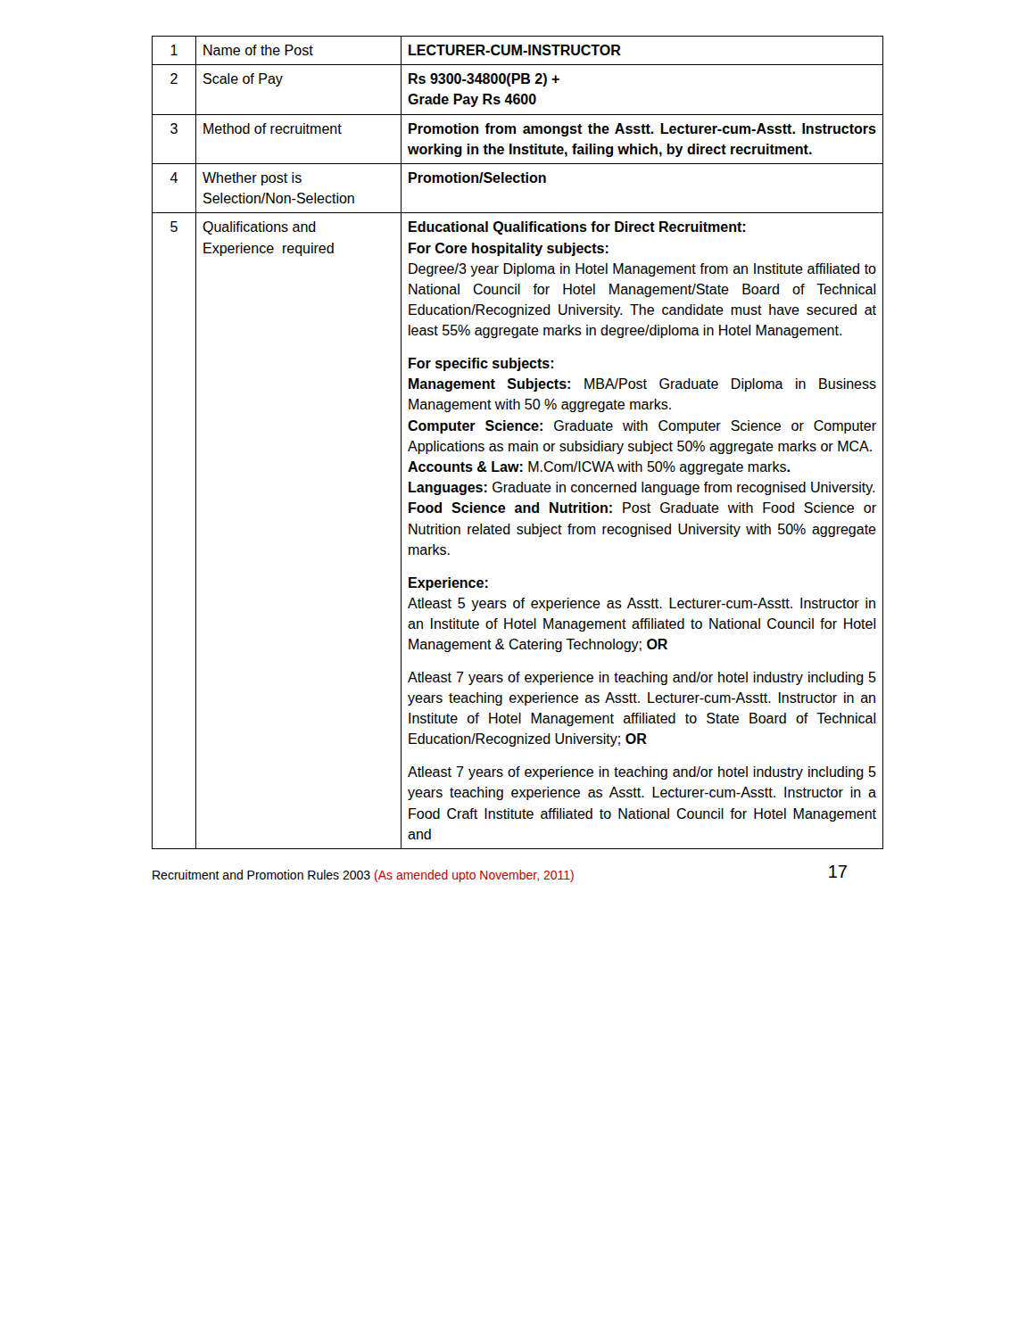| 1 | Name of the Post | LECTURER-CUM-INSTRUCTOR |
| 2 | Scale of Pay | Rs 9300-34800(PB 2) + Grade Pay Rs 4600 |
| 3 | Method of recruitment | Promotion from amongst the Asstt. Lecturer-cum-Asstt. Instructors working in the Institute, failing which, by direct recruitment. |
| 4 | Whether post is Selection/Non-Selection | Promotion/Selection |
| 5 | Qualifications and Experience required | Educational Qualifications for Direct Recruitment: For Core hospitality subjects: Degree/3 year Diploma in Hotel Management from an Institute affiliated to National Council for Hotel Management/State Board of Technical Education/Recognized University. The candidate must have secured at least 55% aggregate marks in degree/diploma in Hotel Management. For specific subjects: Management Subjects: MBA/Post Graduate Diploma in Business Management with 50 % aggregate marks. Computer Science: Graduate with Computer Science or Computer Applications as main or subsidiary subject 50% aggregate marks or MCA. Accounts & Law: M.Com/ICWA with 50% aggregate marks . Languages: Graduate in concerned language from recognised University. Food Science and Nutrition: Post Graduate with Food Science or Nutrition related subject from recognised University with 50% aggregate marks. Experience: Atleast 5 years of experience as Asstt. Lecturer-cum-Asstt. Instructor in an Institute of Hotel Management affiliated to National Council for Hotel Management & Catering Technology; OR Atleast 7 years of experience in teaching and/or hotel industry including 5 years teaching experience as Asstt. Lecturer-cum-Asstt. Instructor in an Institute of Hotel Management affiliated to State Board of Technical Education/Recognized University; OR Atleast 7 years of experience in teaching and/or hotel industry including 5 years teaching experience as Asstt. Lecturer-cum-Asstt. Instructor in a Food Craft Institute affiliated to National Council for Hotel Management and |
Recruitment and Promotion Rules 2003 (As amended upto November, 2011)
17